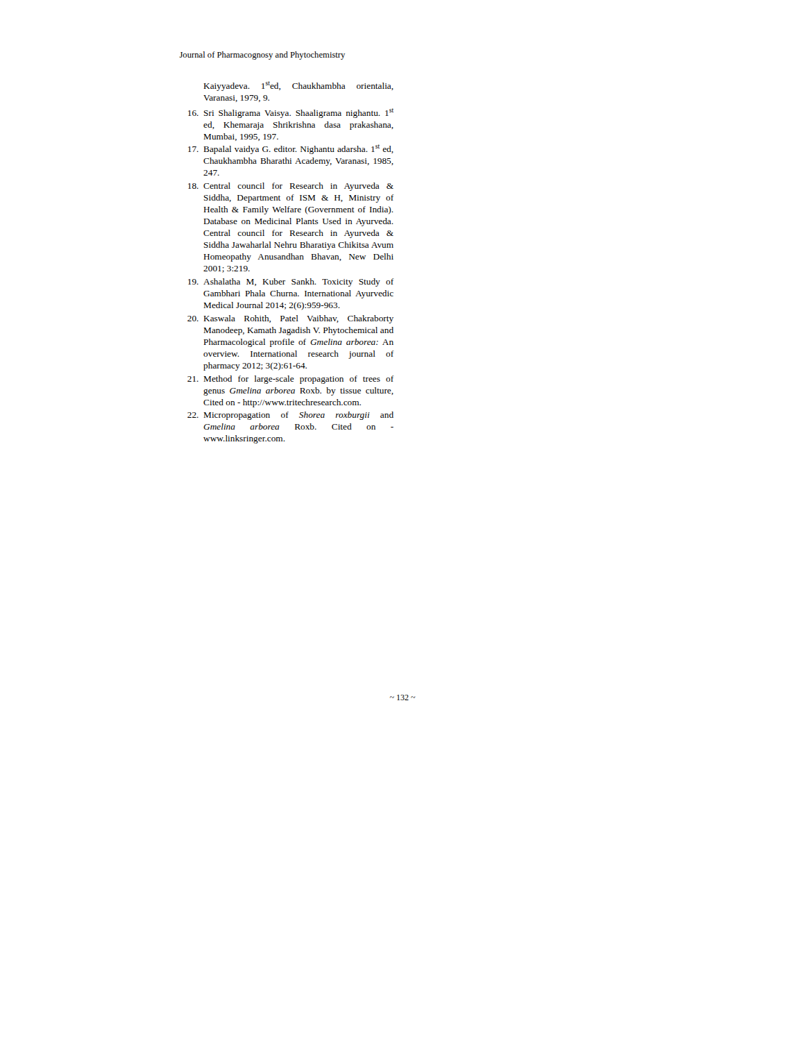Journal of Pharmacognosy and Phytochemistry
Kaiyyadeva. 1sted, Chaukhambha orientalia, Varanasi, 1979, 9.
16. Sri Shaligrama Vaisya. Shaaligrama nighantu. 1st ed, Khemaraja Shrikrishna dasa prakashana, Mumbai, 1995, 197.
17. Bapalal vaidya G. editor. Nighantu adarsha. 1st ed, Chaukhambha Bharathi Academy, Varanasi, 1985, 247.
18. Central council for Research in Ayurveda & Siddha, Department of ISM & H, Ministry of Health & Family Welfare (Government of India). Database on Medicinal Plants Used in Ayurveda. Central council for Research in Ayurveda & Siddha Jawaharlal Nehru Bharatiya Chikitsa Avum Homeopathy Anusandhan Bhavan, New Delhi 2001; 3:219.
19. Ashalatha M, Kuber Sankh. Toxicity Study of Gambhari Phala Churna. International Ayurvedic Medical Journal 2014; 2(6):959-963.
20. Kaswala Rohith, Patel Vaibhav, Chakraborty Manodeep, Kamath Jagadish V. Phytochemical and Pharmacological profile of Gmelina arborea: An overview. International research journal of pharmacy 2012; 3(2):61-64.
21. Method for large-scale propagation of trees of genus Gmelina arborea Roxb. by tissue culture, Cited on - http://www.tritechresearch.com.
22. Micropropagation of Shorea roxburgii and Gmelina arborea Roxb. Cited on -www.linksringer.com.
~ 132 ~